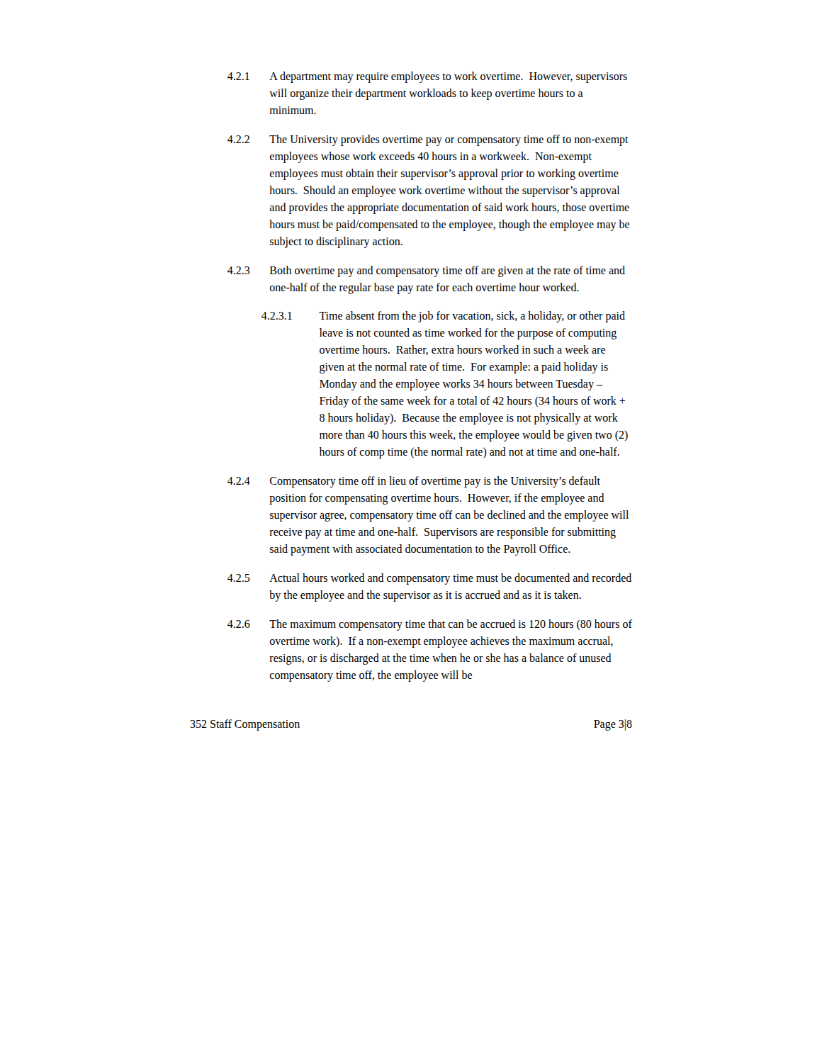4.2.1
A department may require employees to work overtime. However, supervisors will organize their department workloads to keep overtime hours to a minimum.
4.2.2
The University provides overtime pay or compensatory time off to non-exempt employees whose work exceeds 40 hours in a workweek. Non-exempt employees must obtain their supervisor’s approval prior to working overtime hours. Should an employee work overtime without the supervisor’s approval and provides the appropriate documentation of said work hours, those overtime hours must be paid/compensated to the employee, though the employee may be subject to disciplinary action.
4.2.3
Both overtime pay and compensatory time off are given at the rate of time and one-half of the regular base pay rate for each overtime hour worked.
4.2.3.1
Time absent from the job for vacation, sick, a holiday, or other paid leave is not counted as time worked for the purpose of computing overtime hours. Rather, extra hours worked in such a week are given at the normal rate of time. For example: a paid holiday is Monday and the employee works 34 hours between Tuesday – Friday of the same week for a total of 42 hours (34 hours of work + 8 hours holiday). Because the employee is not physically at work more than 40 hours this week, the employee would be given two (2) hours of comp time (the normal rate) and not at time and one-half.
4.2.4
Compensatory time off in lieu of overtime pay is the University’s default position for compensating overtime hours. However, if the employee and supervisor agree, compensatory time off can be declined and the employee will receive pay at time and one-half. Supervisors are responsible for submitting said payment with associated documentation to the Payroll Office.
4.2.5
Actual hours worked and compensatory time must be documented and recorded by the employee and the supervisor as it is accrued and as it is taken.
4.2.6
The maximum compensatory time that can be accrued is 120 hours (80 hours of overtime work). If a non-exempt employee achieves the maximum accrual, resigns, or is discharged at the time when he or she has a balance of unused compensatory time off, the employee will be
352 Staff Compensation
Page 3|8